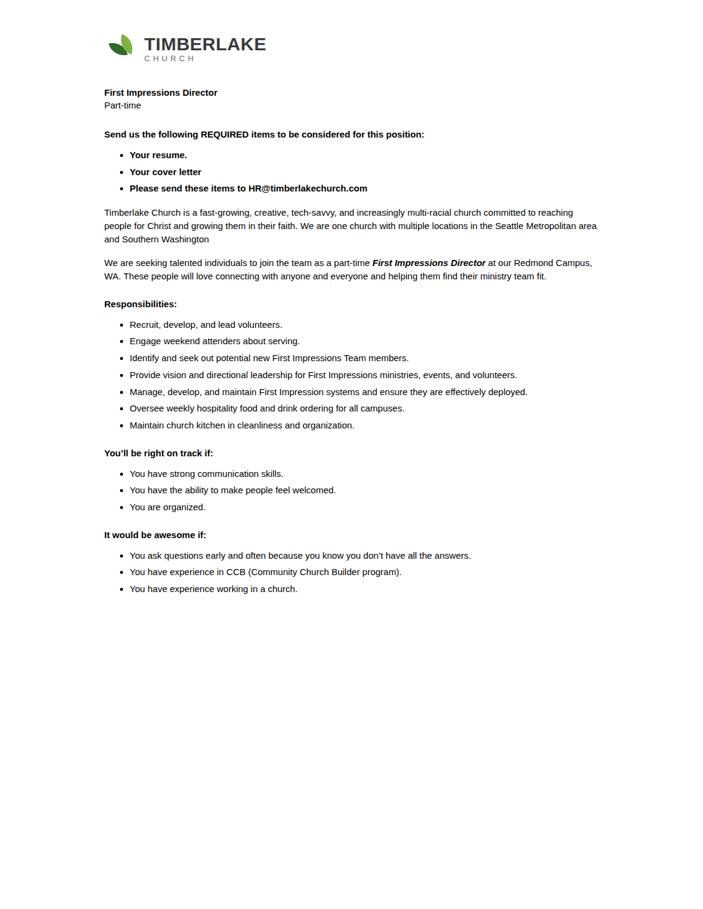TIMBERLAKE
CHURCH
First Impressions Director
Part-time
Send us the following REQUIRED items to be considered for this position:
Your resume.
Your cover letter
Please send these items to HR@timberlakechurch.com
Timberlake Church is a fast-growing, creative, tech-savvy, and increasingly multi-racial church committed to reaching people for Christ and growing them in their faith. We are one church with multiple locations in the Seattle Metropolitan area and Southern Washington
We are seeking talented individuals to join the team as a part-time First Impressions Director at our Redmond Campus, WA. These people will love connecting with anyone and everyone and helping them find their ministry team fit.
Responsibilities:
Recruit, develop, and lead volunteers.
Engage weekend attenders about serving.
Identify and seek out potential new First Impressions Team members.
Provide vision and directional leadership for First Impressions ministries, events, and volunteers.
Manage, develop, and maintain First Impression systems and ensure they are effectively deployed.
Oversee weekly hospitality food and drink ordering for all campuses.
Maintain church kitchen in cleanliness and organization.
You’ll be right on track if:
You have strong communication skills.
You have the ability to make people feel welcomed.
You are organized.
It would be awesome if:
You ask questions early and often because you know you don’t have all the answers.
You have experience in CCB (Community Church Builder program).
You have experience working in a church.